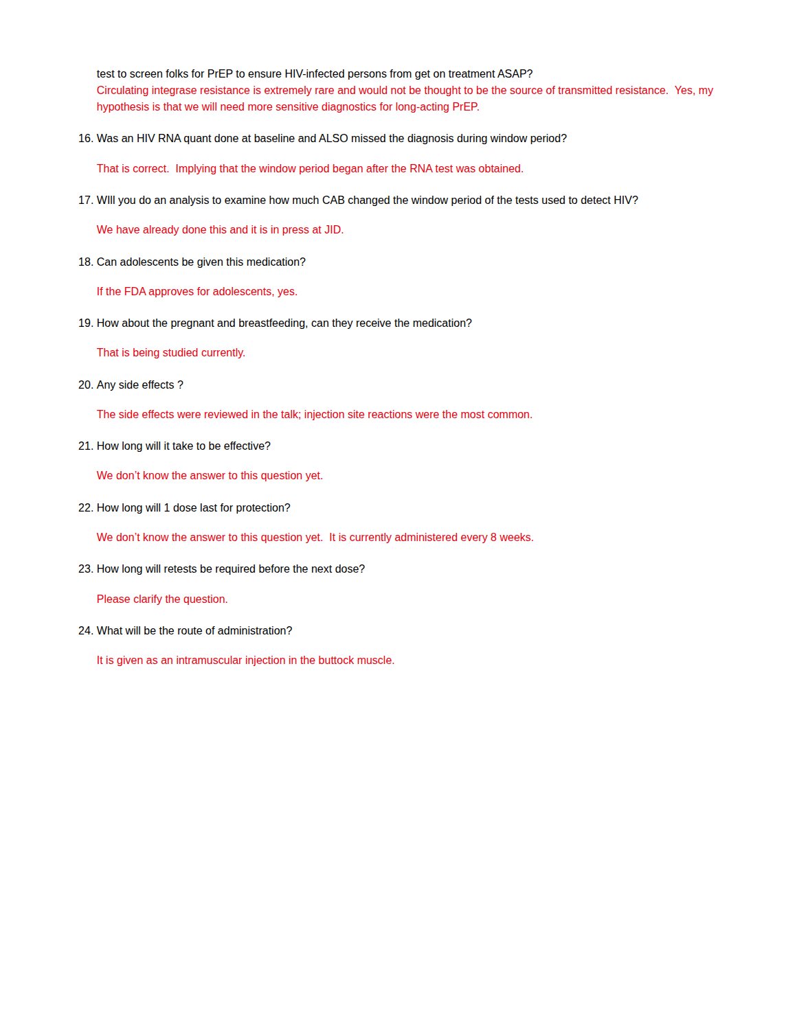test to screen folks for PrEP to ensure HIV-infected persons from get on treatment ASAP?
Circulating integrase resistance is extremely rare and would not be thought to be the source of transmitted resistance. Yes, my hypothesis is that we will need more sensitive diagnostics for long-acting PrEP.
Was an HIV RNA quant done at baseline and ALSO missed the diagnosis during window period?
That is correct. Implying that the window period began after the RNA test was obtained.
WIll you do an analysis to examine how much CAB changed the window period of the tests used to detect HIV?
We have already done this and it is in press at JID.
Can adolescents be given this medication?
If the FDA approves for adolescents, yes.
How about the pregnant and breastfeeding, can they receive the medication?
That is being studied currently.
Any side effects ?
The side effects were reviewed in the talk; injection site reactions were the most common.
How long will it take to be effective?
We don’t know the answer to this question yet.
How long will 1 dose last for protection?
We don’t know the answer to this question yet. It is currently administered every 8 weeks.
How long will retests be required before the next dose?
Please clarify the question.
What will be the route of administration?
It is given as an intramuscular injection in the buttock muscle.